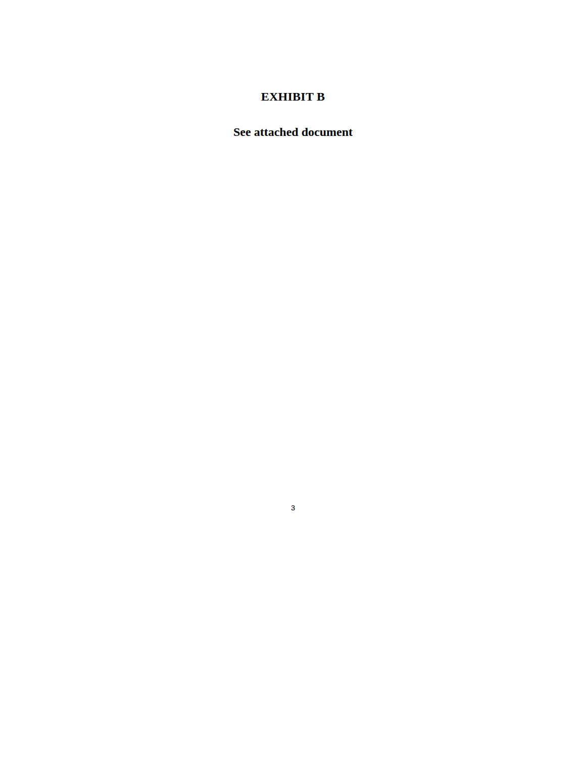EXHIBIT B
See attached document
3